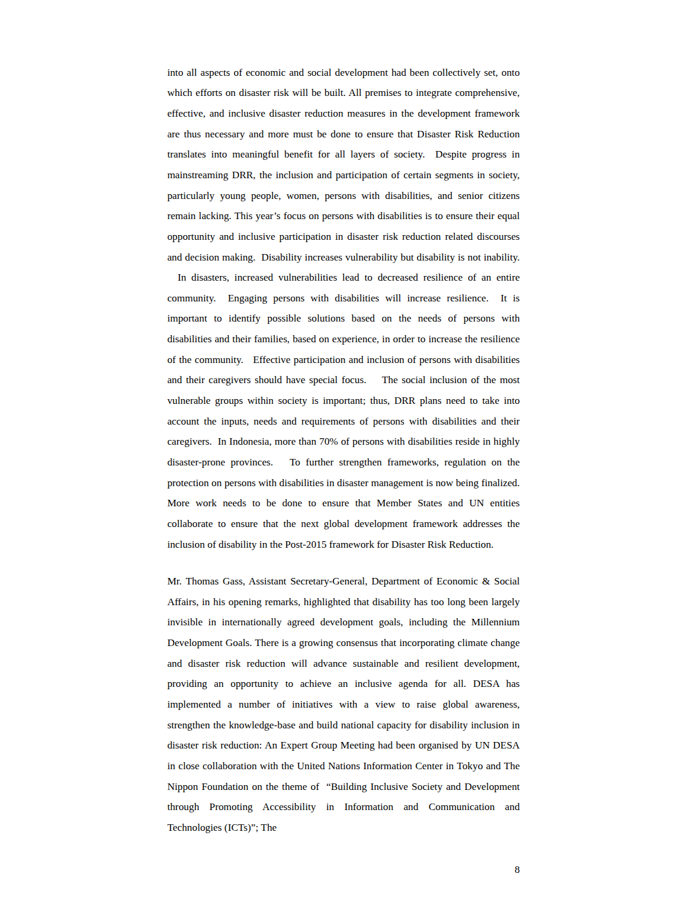into all aspects of economic and social development had been collectively set, onto which efforts on disaster risk will be built. All premises to integrate comprehensive, effective, and inclusive disaster reduction measures in the development framework are thus necessary and more must be done to ensure that Disaster Risk Reduction translates into meaningful benefit for all layers of society. Despite progress in mainstreaming DRR, the inclusion and participation of certain segments in society, particularly young people, women, persons with disabilities, and senior citizens remain lacking. This year’s focus on persons with disabilities is to ensure their equal opportunity and inclusive participation in disaster risk reduction related discourses and decision making. Disability increases vulnerability but disability is not inability. In disasters, increased vulnerabilities lead to decreased resilience of an entire community. Engaging persons with disabilities will increase resilience. It is important to identify possible solutions based on the needs of persons with disabilities and their families, based on experience, in order to increase the resilience of the community. Effective participation and inclusion of persons with disabilities and their caregivers should have special focus. The social inclusion of the most vulnerable groups within society is important; thus, DRR plans need to take into account the inputs, needs and requirements of persons with disabilities and their caregivers. In Indonesia, more than 70% of persons with disabilities reside in highly disaster-prone provinces. To further strengthen frameworks, regulation on the protection on persons with disabilities in disaster management is now being finalized. More work needs to be done to ensure that Member States and UN entities collaborate to ensure that the next global development framework addresses the inclusion of disability in the Post-2015 framework for Disaster Risk Reduction.
Mr. Thomas Gass, Assistant Secretary-General, Department of Economic & Social Affairs, in his opening remarks, highlighted that disability has too long been largely invisible in internationally agreed development goals, including the Millennium Development Goals. There is a growing consensus that incorporating climate change and disaster risk reduction will advance sustainable and resilient development, providing an opportunity to achieve an inclusive agenda for all. DESA has implemented a number of initiatives with a view to raise global awareness, strengthen the knowledge-base and build national capacity for disability inclusion in disaster risk reduction: An Expert Group Meeting had been organised by UN DESA in close collaboration with the United Nations Information Center in Tokyo and The Nippon Foundation on the theme of “Building Inclusive Society and Development through Promoting Accessibility in Information and Communication and Technologies (ICTs)”; The
8